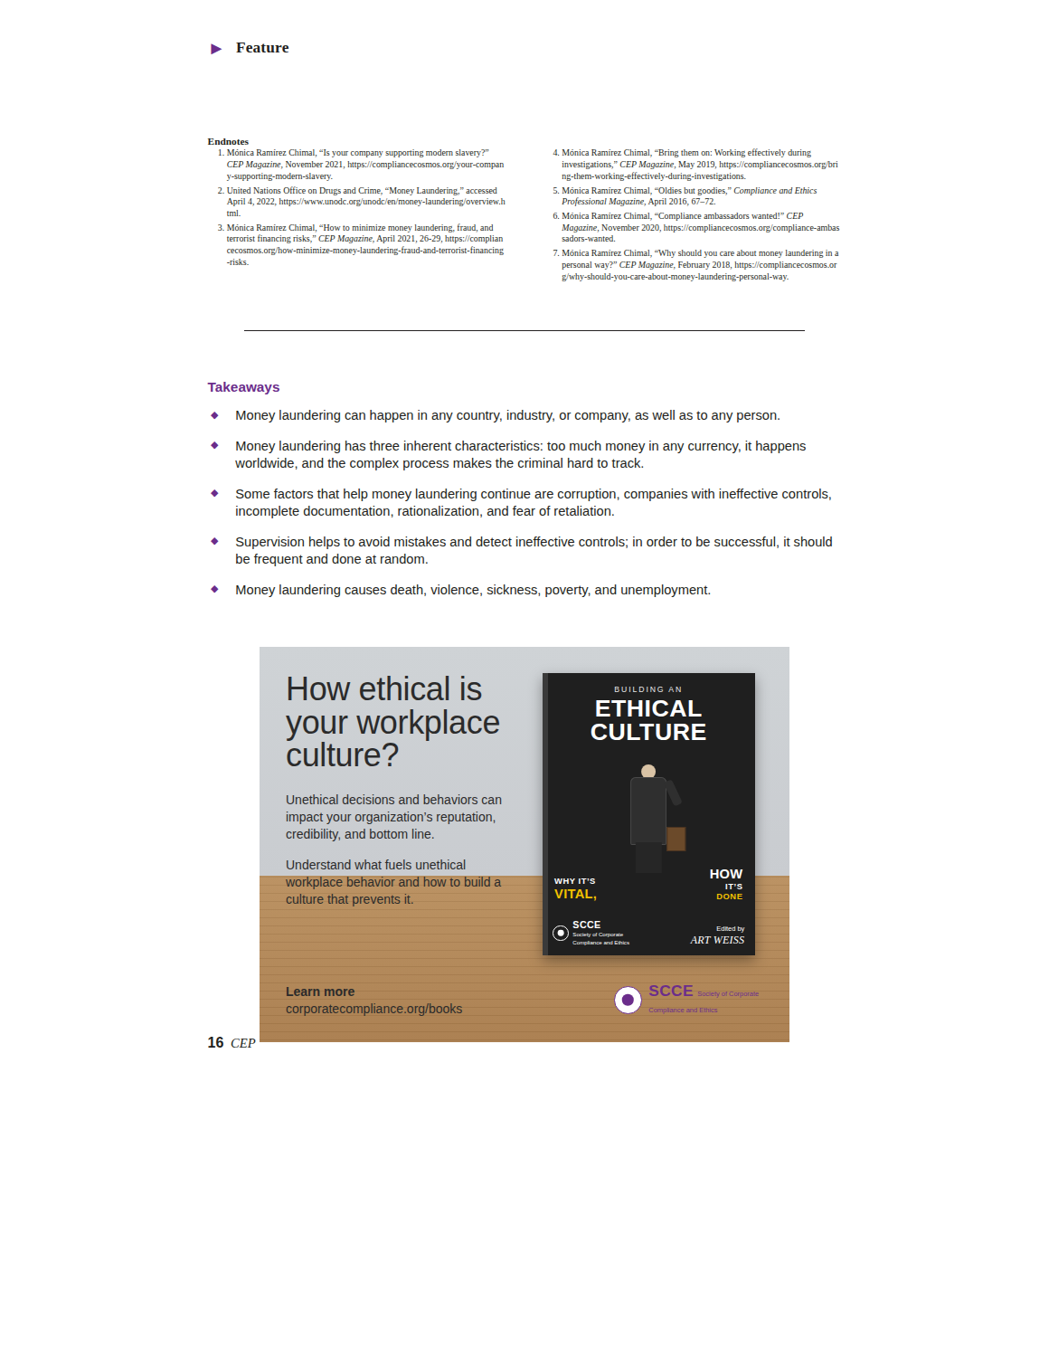► Feature
Endnotes
Mónica Ramírez Chimal, “Is your company supporting modern slavery?” CEP Magazine, November 2021, https://compliancecosmos.org/your-company-supporting-modern-slavery.
United Nations Office on Drugs and Crime, “Money Laundering,” accessed April 4, 2022, https://www.unodc.org/unodc/en/money-laundering/overview.html.
Mónica Ramírez Chimal, “How to minimize money laundering, fraud, and terrorist financing risks,” CEP Magazine, April 2021, 26-29, https://compliancecosmos.org/how-minimize-money-laundering-fraud-and-terrorist-financing-risks.
Mónica Ramírez Chimal, “Bring them on: Working effectively during investigations,” CEP Magazine, May 2019, https://compliancecosmos.org/bring-them-working-effectively-during-investigations.
Mónica Ramírez Chimal, “Oldies but goodies,” Compliance and Ethics Professional Magazine, April 2016, 67–72.
Mónica Ramírez Chimal, “Compliance ambassadors wanted!” CEP Magazine, November 2020, https://compliancecosmos.org/compliance-ambassadors-wanted.
Mónica Ramírez Chimal, “Why should you care about money laundering in a personal way?” CEP Magazine, February 2018, https://compliancecosmos.org/why-should-you-care-about-money-laundering-personal-way.
Takeaways
Money laundering can happen in any country, industry, or company, as well as to any person.
Money laundering has three inherent characteristics: too much money in any currency, it happens worldwide, and the complex process makes the criminal hard to track.
Some factors that help money laundering continue are corruption, companies with ineffective controls, incomplete documentation, rationalization, and fear of retaliation.
Supervision helps to avoid mistakes and detect ineffective controls; in order to be successful, it should be frequent and done at random.
Money laundering causes death, violence, sickness, poverty, and unemployment.
How ethical is
your workplace
culture?
Unethical decisions and behaviors can impact your organization’s reputation, credibility, and bottom line.
Understand what fuels unethical workplace behavior and how to build a culture that prevents it.
Learn more
corporatecompliance.org/books
Building an
ETHICAL
CULTURE
WHY IT’SVITAL,
HOWIT’S DONE
SCCE
Society of Corporate
Compliance and Ethics
Edited by ART WEISS
SCCE Society of Corporate
Compliance and Ethics
16 CEP